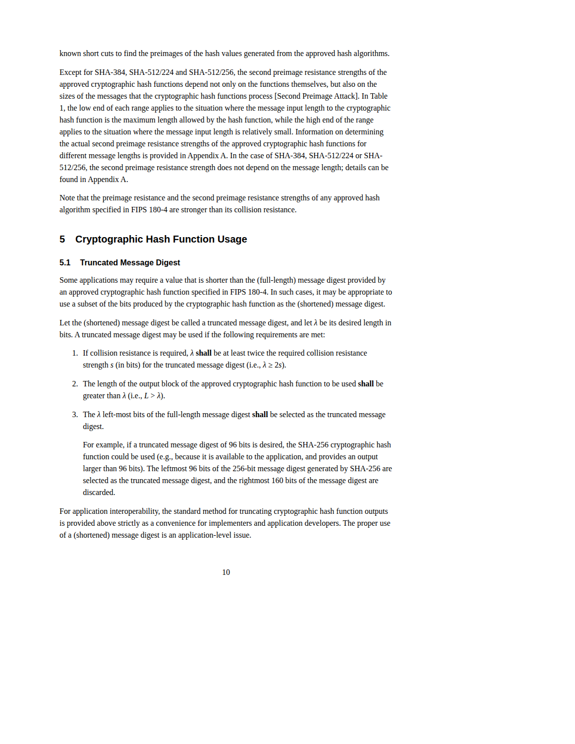known short cuts to find the preimages of the hash values generated from the approved hash algorithms.
Except for SHA-384, SHA-512/224 and SHA-512/256, the second preimage resistance strengths of the approved cryptographic hash functions depend not only on the functions themselves, but also on the sizes of the messages that the cryptographic hash functions process [Second Preimage Attack]. In Table 1, the low end of each range applies to the situation where the message input length to the cryptographic hash function is the maximum length allowed by the hash function, while the high end of the range applies to the situation where the message input length is relatively small. Information on determining the actual second preimage resistance strengths of the approved cryptographic hash functions for different message lengths is provided in Appendix A. In the case of SHA-384, SHA-512/224 or SHA-512/256, the second preimage resistance strength does not depend on the message length; details can be found in Appendix A.
Note that the preimage resistance and the second preimage resistance strengths of any approved hash algorithm specified in FIPS 180-4 are stronger than its collision resistance.
5 Cryptographic Hash Function Usage
5.1 Truncated Message Digest
Some applications may require a value that is shorter than the (full-length) message digest provided by an approved cryptographic hash function specified in FIPS 180-4. In such cases, it may be appropriate to use a subset of the bits produced by the cryptographic hash function as the (shortened) message digest.
Let the (shortened) message digest be called a truncated message digest, and let λ be its desired length in bits. A truncated message digest may be used if the following requirements are met:
If collision resistance is required, λ shall be at least twice the required collision resistance strength s (in bits) for the truncated message digest (i.e., λ ≥ 2s).
The length of the output block of the approved cryptographic hash function to be used shall be greater than λ (i.e., L > λ).
The λ left-most bits of the full-length message digest shall be selected as the truncated message digest.
For example, if a truncated message digest of 96 bits is desired, the SHA-256 cryptographic hash function could be used (e.g., because it is available to the application, and provides an output larger than 96 bits). The leftmost 96 bits of the 256-bit message digest generated by SHA-256 are selected as the truncated message digest, and the rightmost 160 bits of the message digest are discarded.
For application interoperability, the standard method for truncating cryptographic hash function outputs is provided above strictly as a convenience for implementers and application developers. The proper use of a (shortened) message digest is an application-level issue.
10